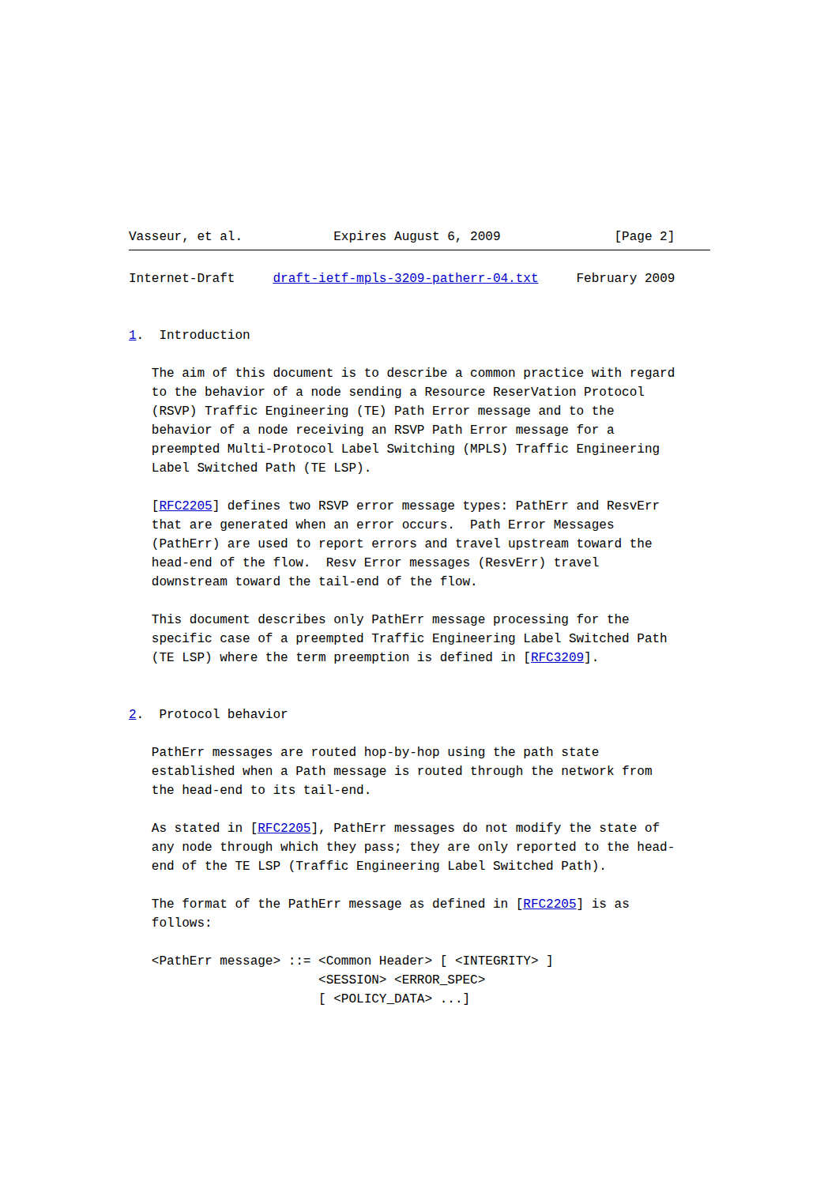Vasseur, et al.            Expires August 6, 2009               [Page 2]
Internet-Draft     draft-ietf-mpls-3209-patherr-04.txt     February 2009


1.  Introduction

   The aim of this document is to describe a common practice with regard
   to the behavior of a node sending a Resource ReserVation Protocol
   (RSVP) Traffic Engineering (TE) Path Error message and to the
   behavior of a node receiving an RSVP Path Error message for a
   preempted Multi-Protocol Label Switching (MPLS) Traffic Engineering
   Label Switched Path (TE LSP).

   [RFC2205] defines two RSVP error message types: PathErr and ResvErr
   that are generated when an error occurs.  Path Error Messages
   (PathErr) are used to report errors and travel upstream toward the
   head-end of the flow.  Resv Error messages (ResvErr) travel
   downstream toward the tail-end of the flow.

   This document describes only PathErr message processing for the
   specific case of a preempted Traffic Engineering Label Switched Path
   (TE LSP) where the term preemption is defined in [RFC3209].


2.  Protocol behavior

   PathErr messages are routed hop-by-hop using the path state
   established when a Path message is routed through the network from
   the head-end to its tail-end.

   As stated in [RFC2205], PathErr messages do not modify the state of
   any node through which they pass; they are only reported to the head-
   end of the TE LSP (Traffic Engineering Label Switched Path).

   The format of the PathErr message as defined in [RFC2205] is as
   follows:

   <PathErr message> ::= <Common Header> [ <INTEGRITY> ]
                         <SESSION> <ERROR_SPEC>
                         [ <POLICY_DATA> ...]